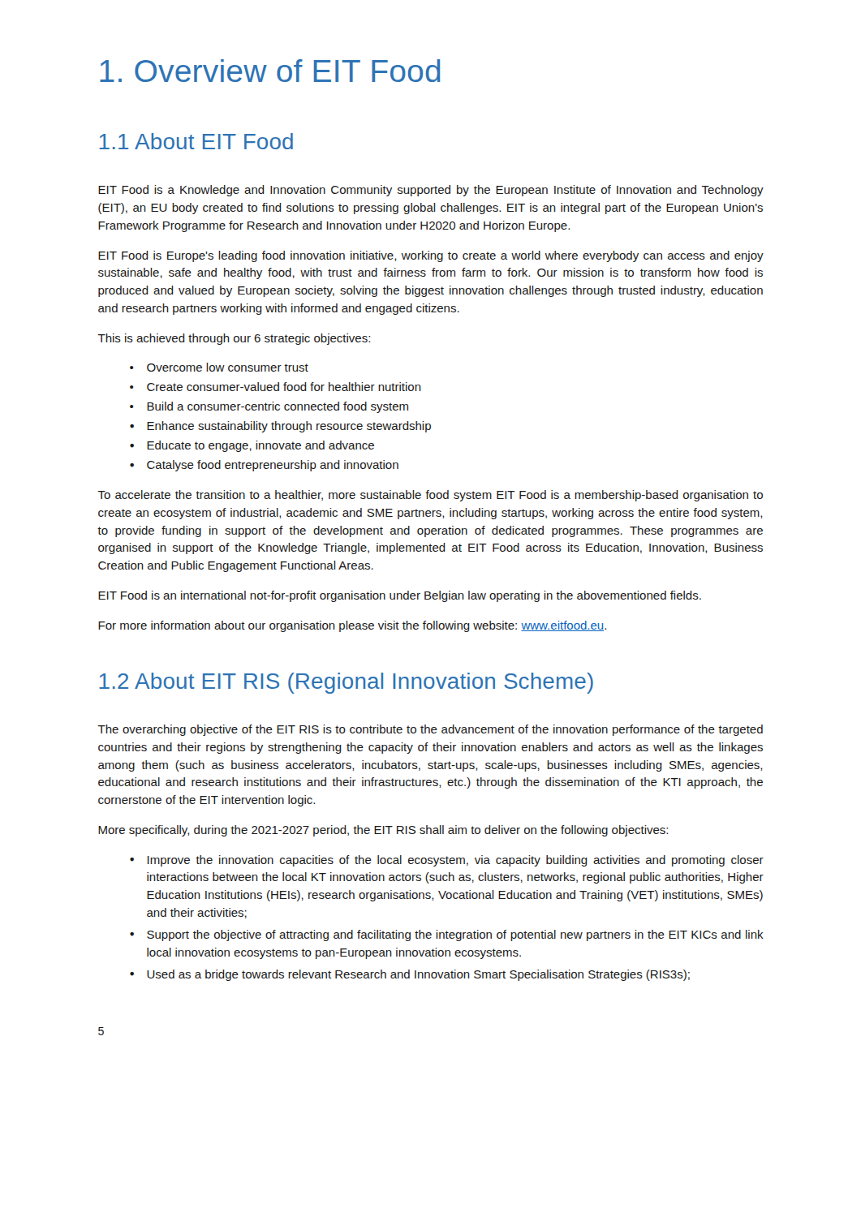1. Overview of EIT Food
1.1 About EIT Food
EIT Food is a Knowledge and Innovation Community supported by the European Institute of Innovation and Technology (EIT), an EU body created to find solutions to pressing global challenges. EIT is an integral part of the European Union's Framework Programme for Research and Innovation under H2020 and Horizon Europe.
EIT Food is Europe's leading food innovation initiative, working to create a world where everybody can access and enjoy sustainable, safe and healthy food, with trust and fairness from farm to fork. Our mission is to transform how food is produced and valued by European society, solving the biggest innovation challenges through trusted industry, education and research partners working with informed and engaged citizens.
This is achieved through our 6 strategic objectives:
Overcome low consumer trust
Create consumer-valued food for healthier nutrition
Build a consumer-centric connected food system
Enhance sustainability through resource stewardship
Educate to engage, innovate and advance
Catalyse food entrepreneurship and innovation
To accelerate the transition to a healthier, more sustainable food system EIT Food is a membership-based organisation to create an ecosystem of industrial, academic and SME partners, including startups, working across the entire food system, to provide funding in support of the development and operation of dedicated programmes. These programmes are organised in support of the Knowledge Triangle, implemented at EIT Food across its Education, Innovation, Business Creation and Public Engagement Functional Areas.
EIT Food is an international not-for-profit organisation under Belgian law operating in the abovementioned fields.
For more information about our organisation please visit the following website: www.eitfood.eu.
1.2 About EIT RIS (Regional Innovation Scheme)
The overarching objective of the EIT RIS is to contribute to the advancement of the innovation performance of the targeted countries and their regions by strengthening the capacity of their innovation enablers and actors as well as the linkages among them (such as business accelerators, incubators, start-ups, scale-ups, businesses including SMEs, agencies, educational and research institutions and their infrastructures, etc.) through the dissemination of the KTI approach, the cornerstone of the EIT intervention logic.
More specifically, during the 2021-2027 period, the EIT RIS shall aim to deliver on the following objectives:
Improve the innovation capacities of the local ecosystem, via capacity building activities and promoting closer interactions between the local KT innovation actors (such as, clusters, networks, regional public authorities, Higher Education Institutions (HEIs), research organisations, Vocational Education and Training (VET) institutions, SMEs) and their activities;
Support the objective of attracting and facilitating the integration of potential new partners in the EIT KICs and link local innovation ecosystems to pan-European innovation ecosystems.
Used as a bridge towards relevant Research and Innovation Smart Specialisation Strategies (RIS3s);
5